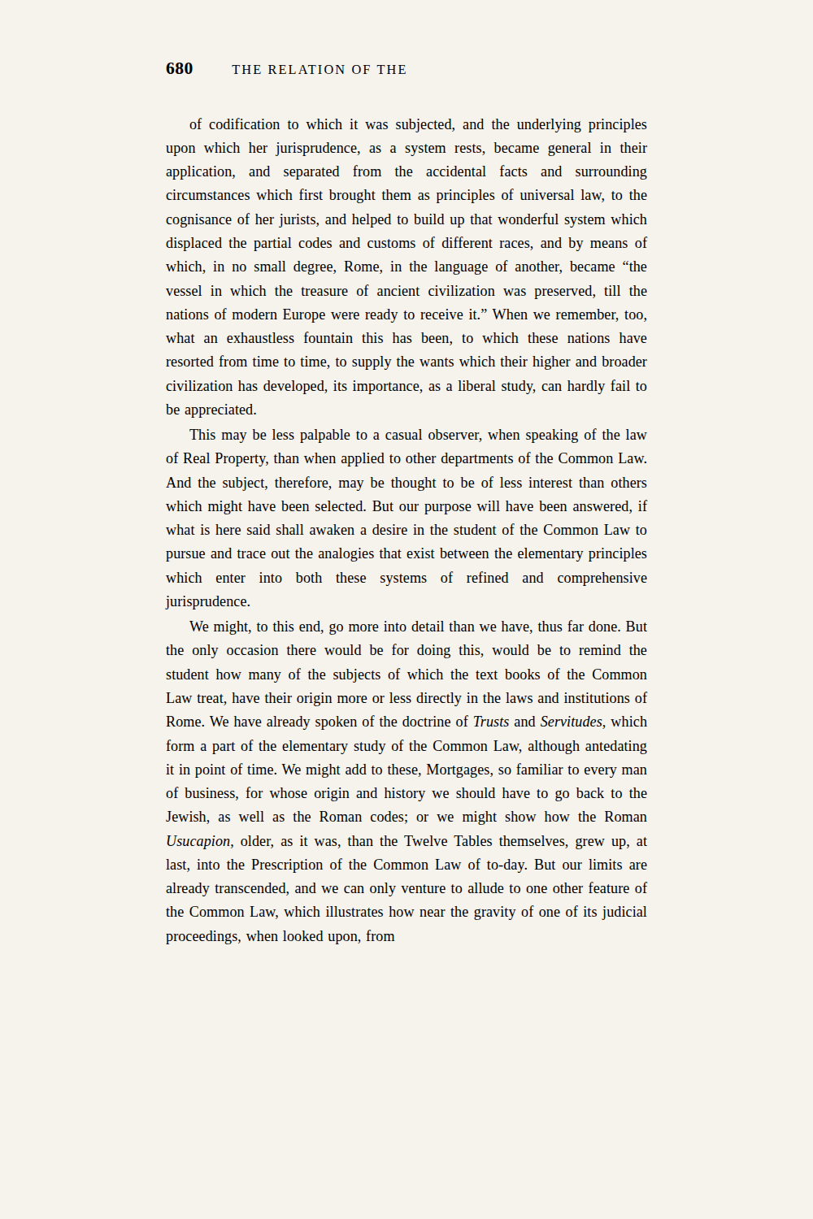680 The Relation of the
of codification to which it was subjected, and the underlying principles upon which her jurisprudence, as a system rests, became general in their application, and separated from the accidental facts and surrounding circumstances which first brought them as principles of universal law, to the cognisance of her jurists, and helped to build up that wonderful system which displaced the partial codes and customs of different races, and by means of which, in no small degree, Rome, in the language of another, became “the vessel in which the treasure of ancient civilization was preserved, till the nations of modern Europe were ready to receive it.” When we remember, too, what an exhaustless fountain this has been, to which these nations have resorted from time to time, to supply the wants which their higher and broader civilization has developed, its importance, as a liberal study, can hardly fail to be appreciated.
This may be less palpable to a casual observer, when speaking of the law of Real Property, than when applied to other departments of the Common Law. And the subject, therefore, may be thought to be of less interest than others which might have been selected. But our purpose will have been answered, if what is here said shall awaken a desire in the student of the Common Law to pursue and trace out the analogies that exist between the elementary principles which enter into both these systems of refined and comprehensive jurisprudence.
We might, to this end, go more into detail than we have, thus far done. But the only occasion there would be for doing this, would be to remind the student how many of the subjects of which the text books of the Common Law treat, have their origin more or less directly in the laws and institutions of Rome. We have already spoken of the doctrine of Trusts and Servitudes, which form a part of the elementary study of the Common Law, although antedating it in point of time. We might add to these, Mortgages, so familiar to every man of business, for whose origin and history we should have to go back to the Jewish, as well as the Roman codes; or we might show how the Roman Usucapion, older, as it was, than the Twelve Tables themselves, grew up, at last, into the Prescription of the Common Law of to-day. But our limits are already transcended, and we can only venture to allude to one other feature of the Common Law, which illustrates how near the gravity of one of its judicial proceedings, when looked upon, from